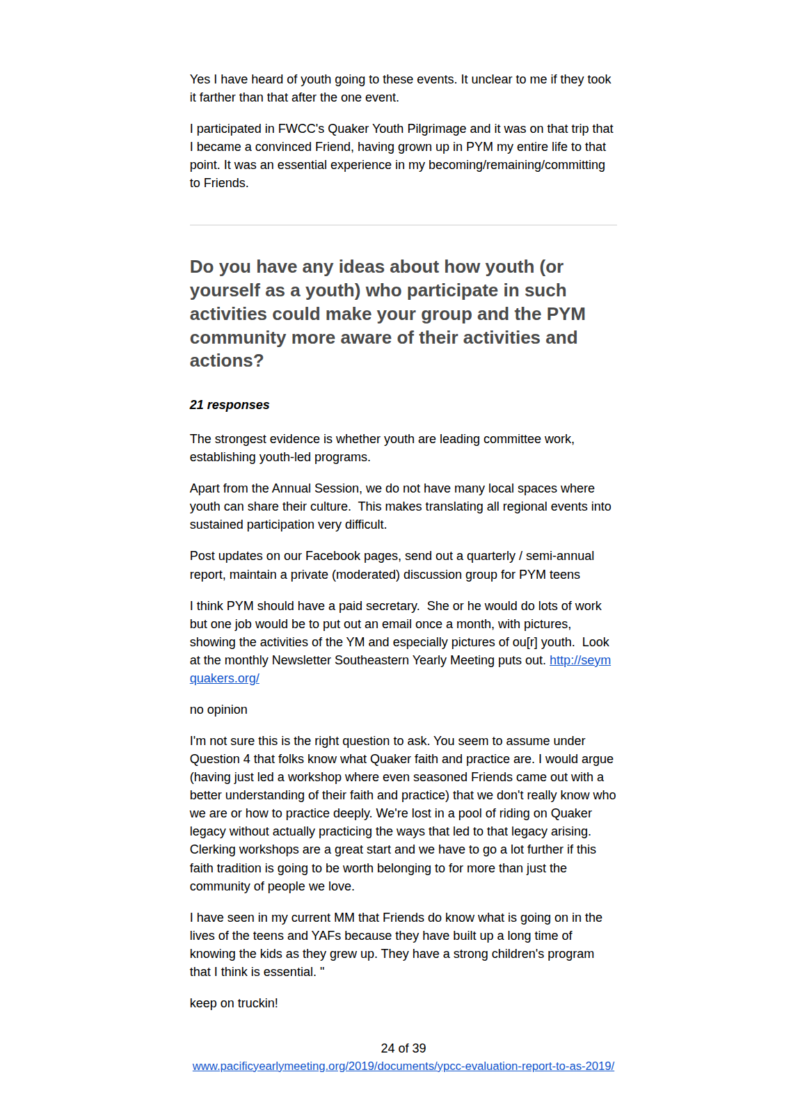Yes I have heard of youth going to these events. It unclear to me if they took it farther than that after the one event.
I participated in FWCC's Quaker Youth Pilgrimage and it was on that trip that I became a convinced Friend, having grown up in PYM my entire life to that point. It was an essential experience in my becoming/remaining/committing to Friends.
Do you have any ideas about how youth (or yourself as a youth) who participate in such activities could make your group and the PYM community more aware of their activities and actions?
21 responses
The strongest evidence is whether youth are leading committee work, establishing youth-led programs.
Apart from the Annual Session, we do not have many local spaces where youth can share their culture. This makes translating all regional events into sustained participation very difficult.
Post updates on our Facebook pages, send out a quarterly / semi-annual report, maintain a private (moderated) discussion group for PYM teens
I think PYM should have a paid secretary. She or he would do lots of work but one job would be to put out an email once a month, with pictures, showing the activities of the YM and especially pictures of ou[r] youth. Look at the monthly Newsletter Southeastern Yearly Meeting puts out. http://seymquakers.org/
no opinion
I'm not sure this is the right question to ask. You seem to assume under Question 4 that folks know what Quaker faith and practice are. I would argue (having just led a workshop where even seasoned Friends came out with a better understanding of their faith and practice) that we don't really know who we are or how to practice deeply. We're lost in a pool of riding on Quaker legacy without actually practicing the ways that led to that legacy arising. Clerking workshops are a great start and we have to go a lot further if this faith tradition is going to be worth belonging to for more than just the community of people we love.
I have seen in my current MM that Friends do know what is going on in the lives of the teens and YAFs because they have built up a long time of knowing the kids as they grew up. They have a strong children's program that I think is essential. "
keep on truckin!
24 of 39
www.pacificyearlymeeting.org/2019/documents/ypcc-evaluation-report-to-as-2019/